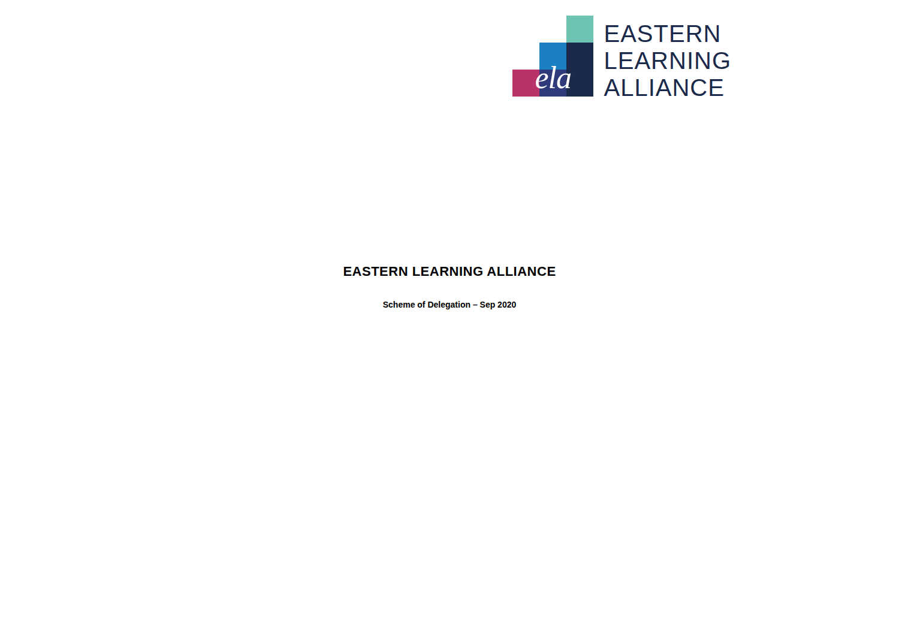ela
Eastern
Learning
Alliance
EASTERN LEARNING ALLIANCE
Scheme of Delegation – Sep 2020